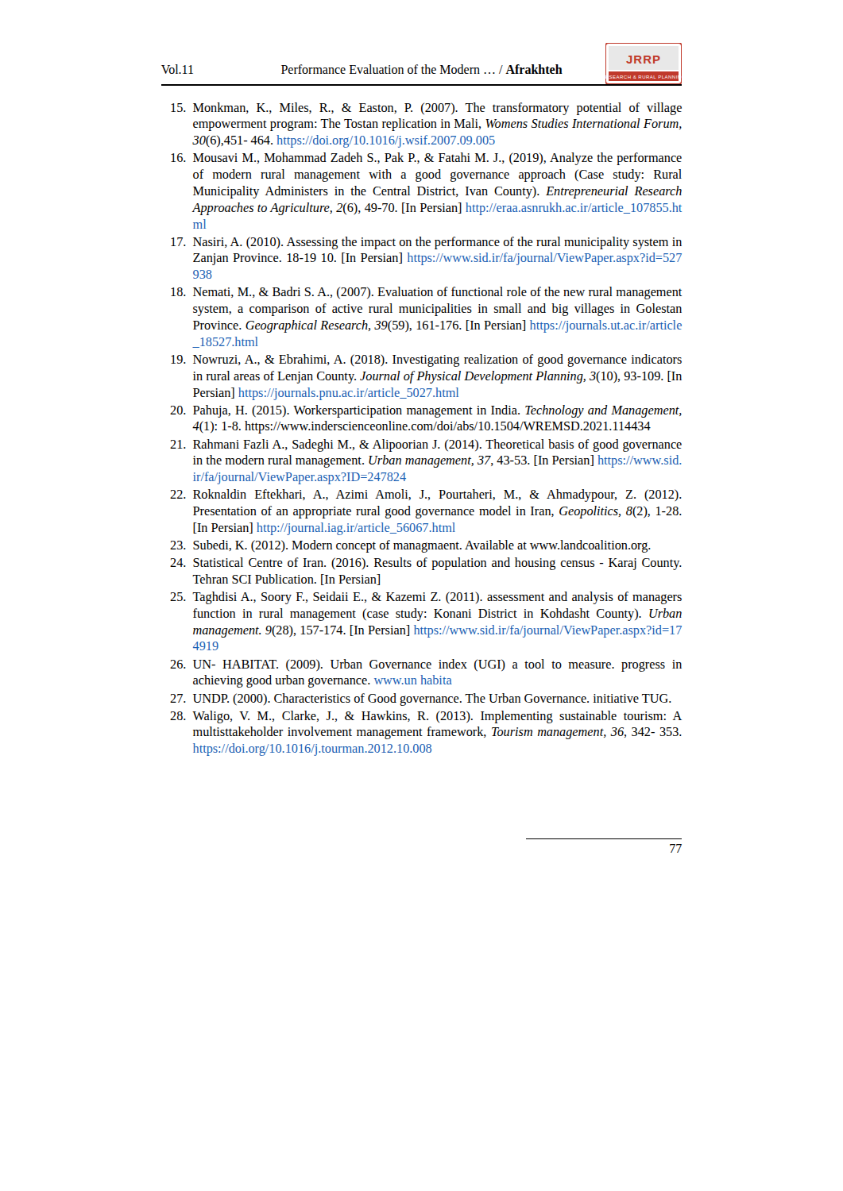Vol.11
Performance Evaluation of the Modern … / Afrakhteh
JRRP RESEARCH & RURAL PLANNING
Monkman, K., Miles, R., & Easton, P. (2007). The transformatory potential of village empowerment program: The Tostan replication in Mali, Womens Studies International Forum, 30(6),451- 464. https://doi.org/10.1016/j.wsif.2007.09.005
Mousavi M., Mohammad Zadeh S., Pak P., & Fatahi M. J., (2019), Analyze the performance of modern rural management with a good governance approach (Case study: Rural Municipality Administers in the Central District, Ivan County). Entrepreneurial Research Approaches to Agriculture, 2(6), 49-70. [In Persian] http://eraa.asnrukh.ac.ir/article_107855.html
Nasiri, A. (2010). Assessing the impact on the performance of the rural municipality system in Zanjan Province. 18-19 10. [In Persian] https://www.sid.ir/fa/journal/ViewPaper.aspx?id=527938
Nemati, M., & Badri S. A., (2007). Evaluation of functional role of the new rural management system, a comparison of active rural municipalities in small and big villages in Golestan Province. Geographical Research, 39(59), 161-176. [In Persian] https://journals.ut.ac.ir/article_18527.html
Nowruzi, A., & Ebrahimi, A. (2018). Investigating realization of good governance indicators in rural areas of Lenjan County. Journal of Physical Development Planning, 3(10), 93-109. [In Persian] https://journals.pnu.ac.ir/article_5027.html
Pahuja, H. (2015). Workersparticipation management in India. Technology and Management, 4(1): 1-8. https://www.inderscienceonline.com/doi/abs/10.1504/WREMSD.2021.114434
Rahmani Fazli A., Sadeghi M., & Alipoorian J. (2014). Theoretical basis of good governance in the modern rural management. Urban management, 37, 43-53. [In Persian] https://www.sid.ir/fa/journal/ViewPaper.aspx?ID=247824
Roknaldin Eftekhari, A., Azimi Amoli, J., Pourtaheri, M., & Ahmadypour, Z. (2012). Presentation of an appropriate rural good governance model in Iran, Geopolitics, 8(2), 1-28. [In Persian] http://journal.iag.ir/article_56067.html
Subedi, K. (2012). Modern concept of managmaent. Available at www.landcoalition.org.
Statistical Centre of Iran. (2016). Results of population and housing census - Karaj County. Tehran SCI Publication. [In Persian]
Taghdisi A., Soory F., Seidaii E., & Kazemi Z. (2011). assessment and analysis of managers function in rural management (case study: Konani District in Kohdasht County). Urban management. 9(28), 157-174. [In Persian] https://www.sid.ir/fa/journal/ViewPaper.aspx?id=174919
UN- HABITAT. (2009). Urban Governance index (UGI) a tool to measure. progress in achieving good urban governance. www.un habita
UNDP. (2000). Characteristics of Good governance. The Urban Governance. initiative TUG.
Waligo, V. M., Clarke, J., & Hawkins, R. (2013). Implementing sustainable tourism: A multisttakeholder involvement management framework, Tourism management, 36, 342- 353. https://doi.org/10.1016/j.tourman.2012.10.008
77